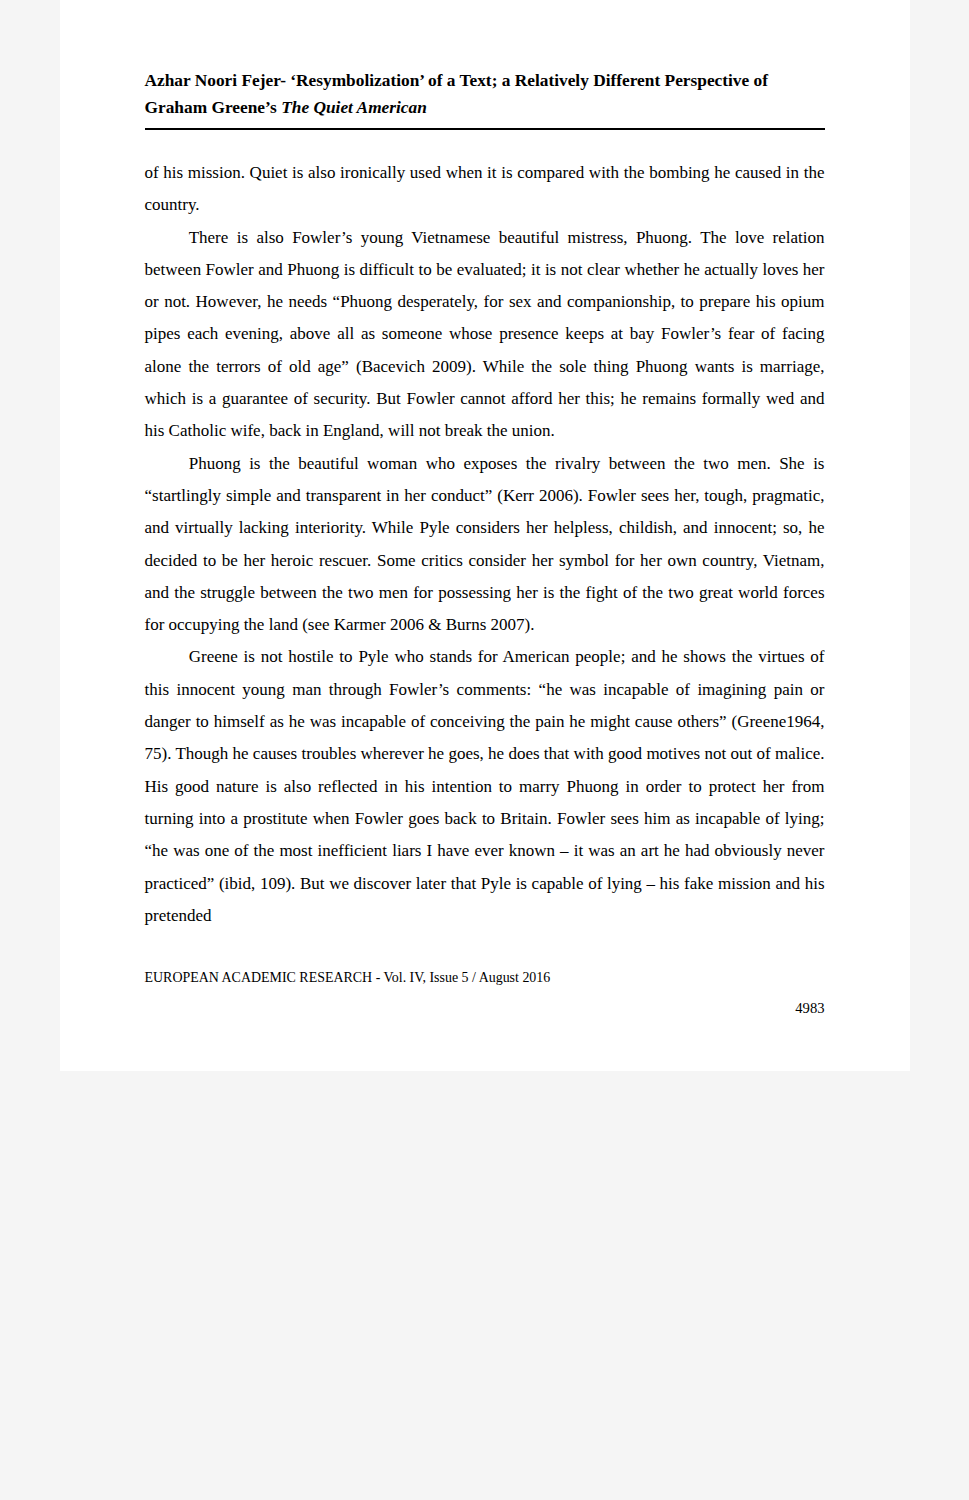Azhar Noori Fejer- ‘Resymbolization’ of a Text; a Relatively Different Perspective of Graham Greene’s The Quiet American
of his mission. Quiet is also ironically used when it is compared with the bombing he caused in the country.
There is also Fowler’s young Vietnamese beautiful mistress, Phuong. The love relation between Fowler and Phuong is difficult to be evaluated; it is not clear whether he actually loves her or not. However, he needs “Phuong desperately, for sex and companionship, to prepare his opium pipes each evening, above all as someone whose presence keeps at bay Fowler’s fear of facing alone the terrors of old age” (Bacevich 2009). While the sole thing Phuong wants is marriage, which is a guarantee of security. But Fowler cannot afford her this; he remains formally wed and his Catholic wife, back in England, will not break the union.
Phuong is the beautiful woman who exposes the rivalry between the two men. She is “startlingly simple and transparent in her conduct” (Kerr 2006). Fowler sees her, tough, pragmatic, and virtually lacking interiority. While Pyle considers her helpless, childish, and innocent; so, he decided to be her heroic rescuer. Some critics consider her symbol for her own country, Vietnam, and the struggle between the two men for possessing her is the fight of the two great world forces for occupying the land (see Karmer 2006 & Burns 2007).
Greene is not hostile to Pyle who stands for American people; and he shows the virtues of this innocent young man through Fowler’s comments: “he was incapable of imagining pain or danger to himself as he was incapable of conceiving the pain he might cause others” (Greene1964, 75). Though he causes troubles wherever he goes, he does that with good motives not out of malice. His good nature is also reflected in his intention to marry Phuong in order to protect her from turning into a prostitute when Fowler goes back to Britain. Fowler sees him as incapable of lying; “he was one of the most inefficient liars I have ever known – it was an art he had obviously never practiced” (ibid, 109). But we discover later that Pyle is capable of lying – his fake mission and his pretended
EUROPEAN ACADEMIC RESEARCH - Vol. IV, Issue 5 / August 2016 4983